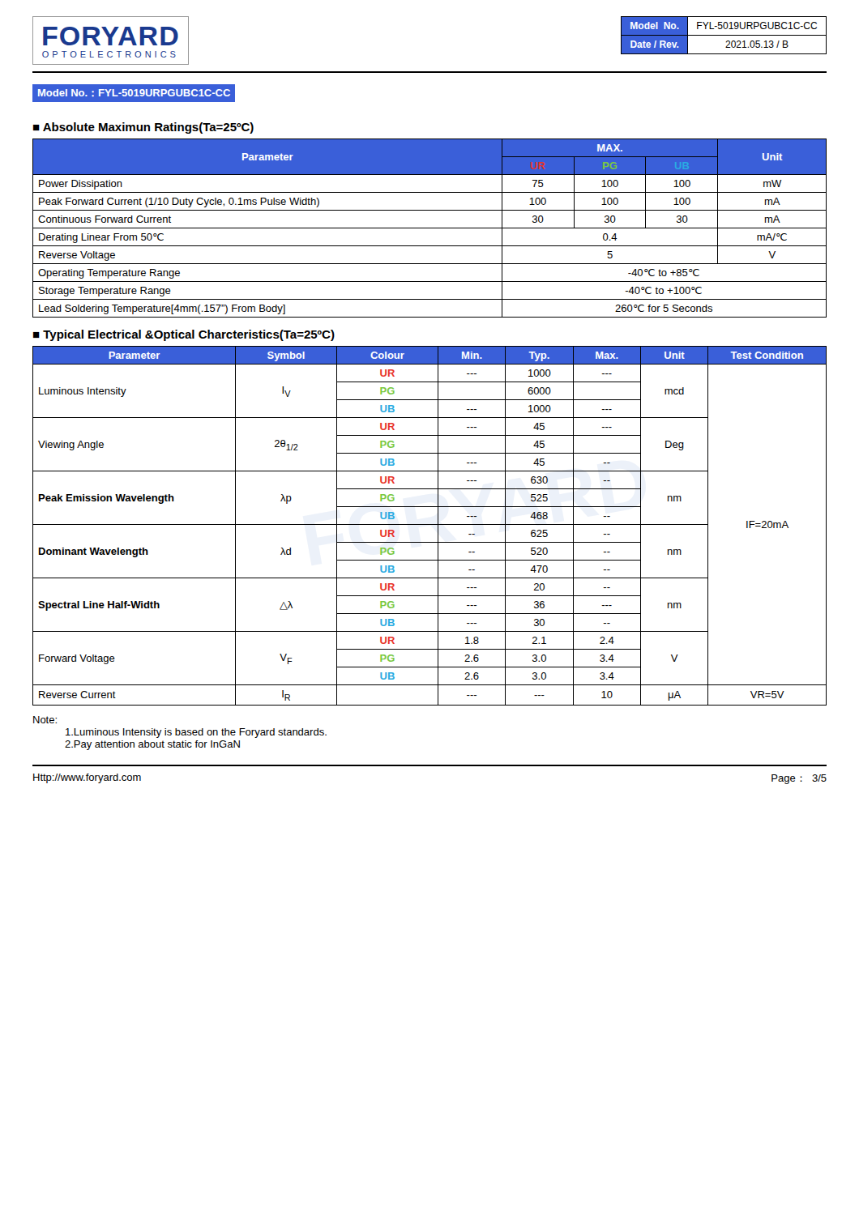FORYARD
OPTOELECTRONICS
| Model No. | FYL-5019URPGUBC1C-CC |
| Date / Rev. | 2021.05.13 / B |
Model No.：FYL-5019URPGUBC1C-CC
Absolute Maximun Ratings(Ta=25ºC)
| Parameter | MAX. | Unit |
| --- | --- | --- |
| UR | PG | UB |
| Power Dissipation | 75 | 100 | 100 | mW |
| Peak Forward Current (1/10 Duty Cycle, 0.1ms Pulse Width) | 100 | 100 | 100 | mA |
| Continuous Forward Current | 30 | 30 | 30 | mA |
| Derating Linear From 50℃ | 0.4 | mA/℃ |
| Reverse Voltage | 5 | V |
| Operating Temperature Range | -40℃ to +85℃ |
| Storage Temperature Range | -40℃ to +100℃ |
| Lead Soldering Temperature[4mm(.157”) From Body] | 260℃ for 5 Seconds |
Typical Electrical &Optical Charcteristics(Ta=25ºC)
| Parameter | Symbol | Colour | Min. | Typ. | Max. | Unit | Test Condition |
| --- | --- | --- | --- | --- | --- | --- | --- |
| Luminous Intensity | I V | UR | --- | 1000 | --- | mcd | IF=20mA |
| PG | | 6000 | |
| UB | --- | 1000 | --- |
| Viewing Angle | 2θ 1/2 | UR | --- | 45 | --- | Deg |
| PG | | 45 | |
| UB | --- | 45 | -- |
| Peak Emission Wavelength | λp | UR | --- | 630 | -- | nm |
| PG | | 525 | |
| UB | --- | 468 | -- |
| Dominant Wavelength | λd | UR | -- | 625 | -- | nm |
| PG | -- | 520 | -- |
| UB | -- | 470 | -- |
| Spectral Line Half-Width | △λ | UR | --- | 20 | -- | nm |
| PG | --- | 36 | --- |
| UB | --- | 30 | -- |
| Forward Voltage | V F | UR | 1.8 | 2.1 | 2.4 | V |
| PG | 2.6 | 3.0 | 3.4 |
| UB | 2.6 | 3.0 | 3.4 |
| Reverse Current | I R | | --- | --- | 10 | μA | VR=5V |
Note:
1.Luminous Intensity is based on the Foryard standards.
2.Pay attention about static for InGaN
FORYARD
Http://www.foryard.com
Page： 3/5